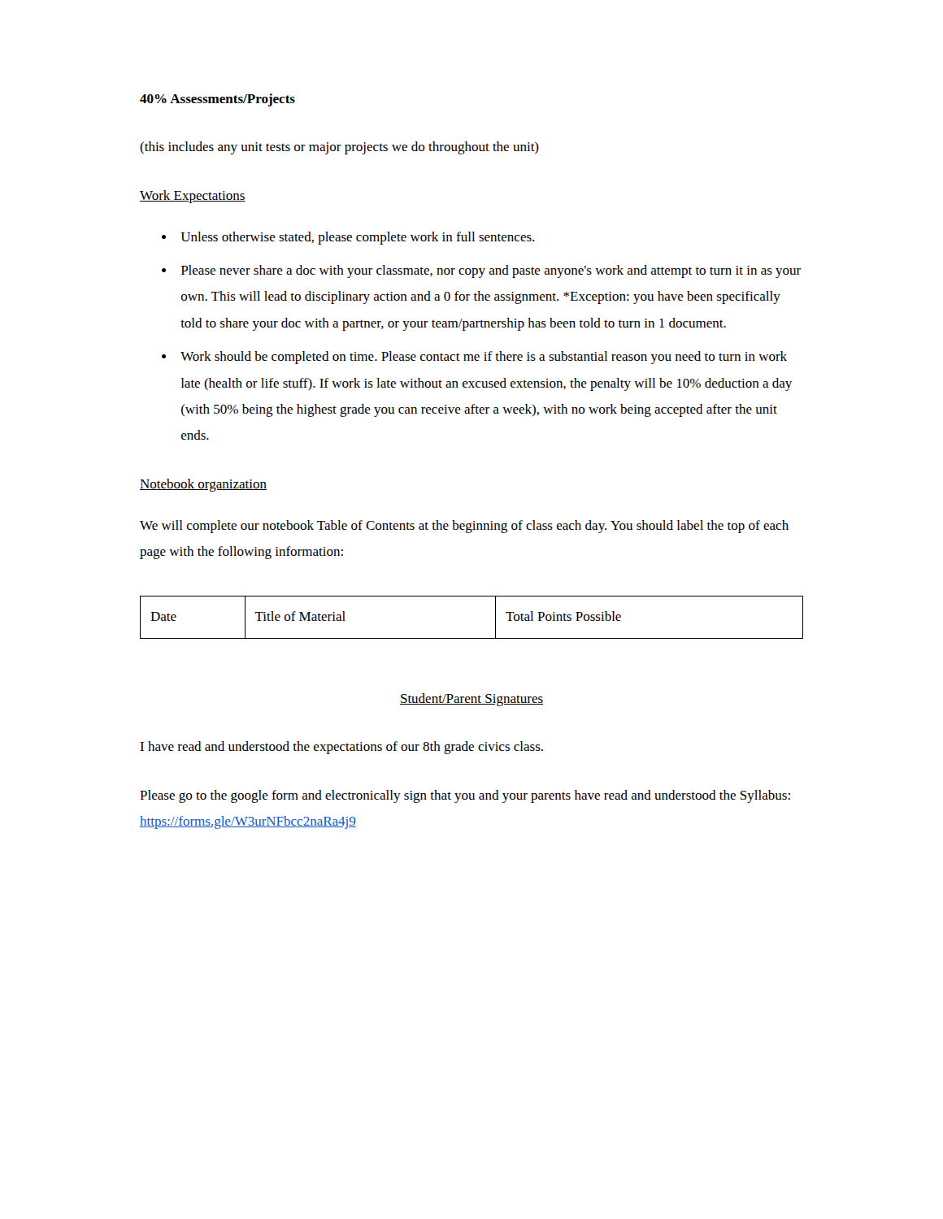40% Assessments/Projects
(this includes any unit tests or major projects we do throughout the unit)
Work Expectations
Unless otherwise stated, please complete work in full sentences.
Please never share a doc with your classmate, nor copy and paste anyone's work and attempt to turn it in as your own. This will lead to disciplinary action and a 0 for the assignment. *Exception: you have been specifically told to share your doc with a partner, or your team/partnership has been told to turn in 1 document.
Work should be completed on time. Please contact me if there is a substantial reason you need to turn in work late (health or life stuff). If work is late without an excused extension, the penalty will be 10% deduction a day (with 50% being the highest grade you can receive after a week), with no work being accepted after the unit ends.
Notebook organization
We will complete our notebook Table of Contents at the beginning of class each day. You should label the top of each page with the following information:
| Date | Title of Material | Total Points Possible |
Student/Parent Signatures
I have read and understood the expectations of our 8th grade civics class.
Please go to the google form and electronically sign that you and your parents have read and understood the Syllabus: https://forms.gle/W3urNFbcc2naRa4j9